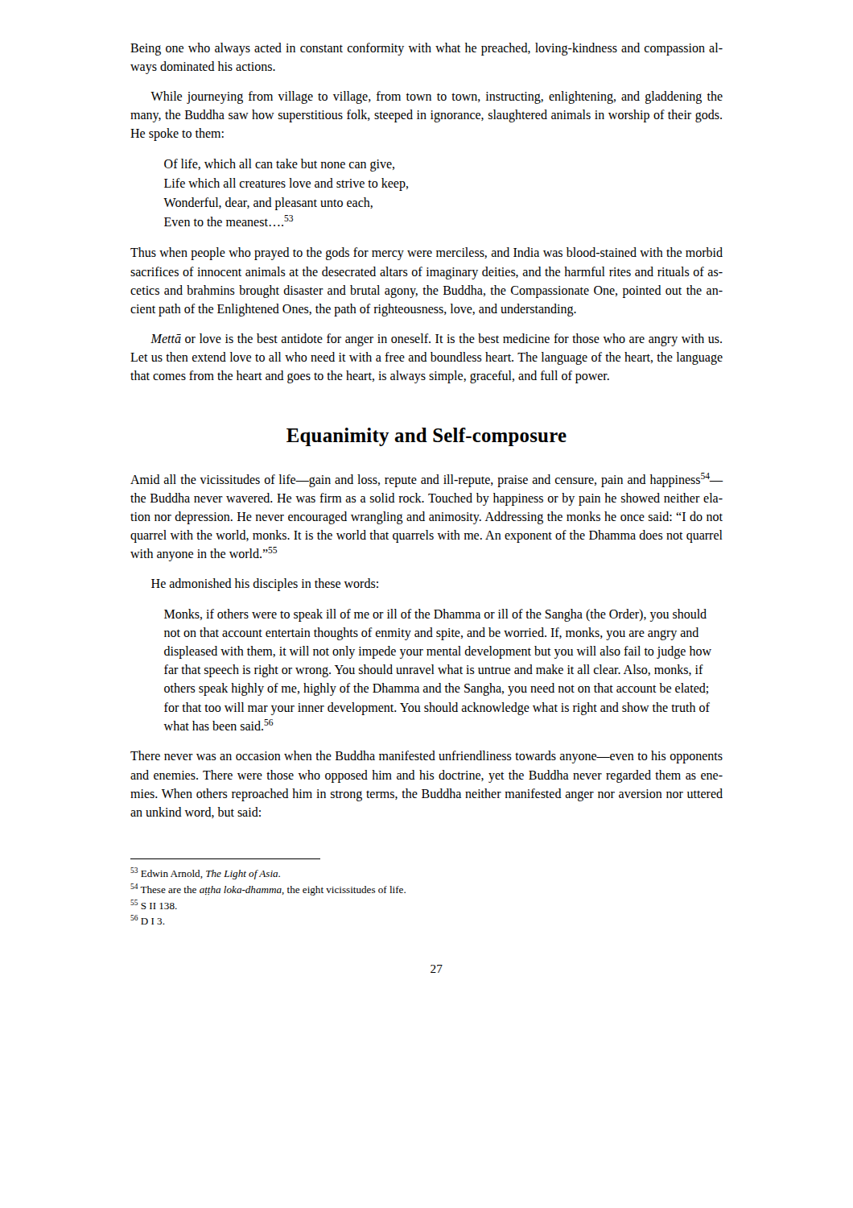Being one who always acted in constant conformity with what he preached, loving-kindness and compassion always dominated his actions.
While journeying from village to village, from town to town, instructing, enlightening, and gladdening the many, the Buddha saw how superstitious folk, steeped in ignorance, slaughtered animals in worship of their gods. He spoke to them:
Of life, which all can take but none can give,
Life which all creatures love and strive to keep,
Wonderful, dear, and pleasant unto each,
Even to the meanest….53
Thus when people who prayed to the gods for mercy were merciless, and India was blood-stained with the morbid sacrifices of innocent animals at the desecrated altars of imaginary deities, and the harmful rites and rituals of ascetics and brahmins brought disaster and brutal agony, the Buddha, the Compassionate One, pointed out the ancient path of the Enlightened Ones, the path of righteousness, love, and understanding.
Mettā or love is the best antidote for anger in oneself. It is the best medicine for those who are angry with us. Let us then extend love to all who need it with a free and boundless heart. The language of the heart, the language that comes from the heart and goes to the heart, is always simple, graceful, and full of power.
Equanimity and Self-composure
Amid all the vicissitudes of life—gain and loss, repute and ill-repute, praise and censure, pain and happiness54—the Buddha never wavered. He was firm as a solid rock. Touched by happiness or by pain he showed neither elation nor depression. He never encouraged wrangling and animosity. Addressing the monks he once said: “I do not quarrel with the world, monks. It is the world that quarrels with me. An exponent of the Dhamma does not quarrel with anyone in the world.”55
He admonished his disciples in these words:
Monks, if others were to speak ill of me or ill of the Dhamma or ill of the Sangha (the Order), you should not on that account entertain thoughts of enmity and spite, and be worried. If, monks, you are angry and displeased with them, it will not only impede your mental development but you will also fail to judge how far that speech is right or wrong. You should unravel what is untrue and make it all clear. Also, monks, if others speak highly of me, highly of the Dhamma and the Sangha, you need not on that account be elated; for that too will mar your inner development. You should acknowledge what is right and show the truth of what has been said.56
There never was an occasion when the Buddha manifested unfriendliness towards anyone—even to his opponents and enemies. There were those who opposed him and his doctrine, yet the Buddha never regarded them as enemies. When others reproached him in strong terms, the Buddha neither manifested anger nor aversion nor uttered an unkind word, but said:
53 Edwin Arnold, The Light of Asia.
54 These are the aṭṭha loka-dhamma, the eight vicissitudes of life.
55 S II 138.
56 D I 3.
27